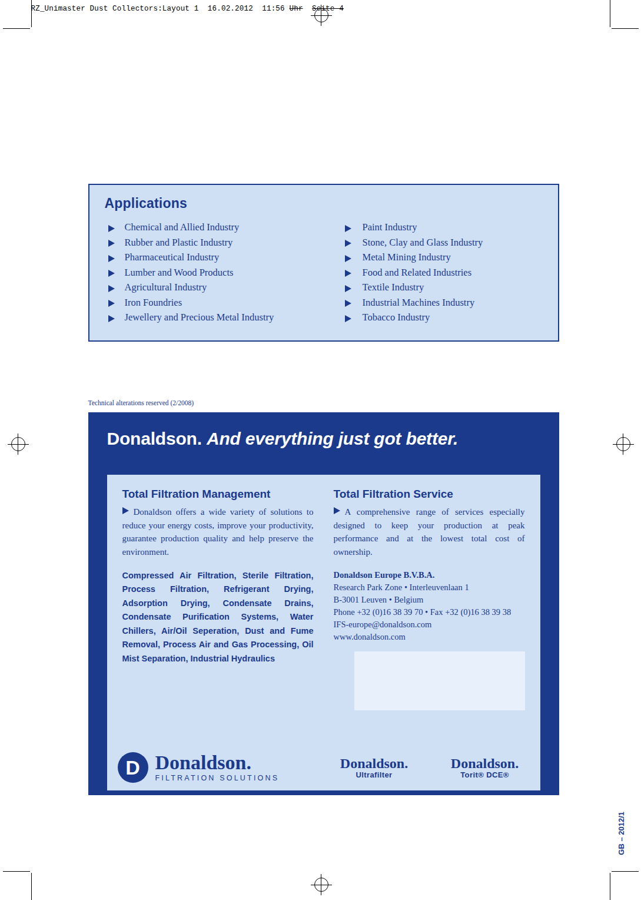RZ_Unimaster Dust Collectors:Layout 1 16.02.2012 11:56 Uhr Seite 4
Applications
Chemical and Allied Industry
Rubber and Plastic Industry
Pharmaceutical Industry
Lumber and Wood Products
Agricultural Industry
Iron Foundries
Jewellery and Precious Metal Industry
Paint Industry
Stone, Clay and Glass Industry
Metal Mining Industry
Food and Related Industries
Textile Industry
Industrial Machines Industry
Tobacco Industry
Technical alterations reserved (2/2008)
Donaldson. And everything just got better.
Total Filtration Management
Donaldson offers a wide variety of solutions to reduce your energy costs, improve your productivity, guarantee production quality and help preserve the environment.
Compressed Air Filtration, Sterile Filtration, Process Filtration, Refrigerant Drying, Adsorption Drying, Condensate Drains, Condensate Purification Systems, Water Chillers, Air/Oil Seperation, Dust and Fume Removal, Process Air and Gas Processing, Oil Mist Separation, Industrial Hydraulics
Total Filtration Service
A comprehensive range of services especially designed to keep your production at peak performance and at the lowest total cost of ownership.
Donaldson Europe B.V.B.A.
Research Park Zone • Interleuvenlaan 1
B-3001 Leuven • Belgium
Phone +32 (0)16 38 39 70 • Fax +32 (0)16 38 39 38
IFS-europe@donaldson.com
www.donaldson.com
D
Donaldson.
FILTRATION SOLUTIONS
Donaldson.
Ultrafilter
Donaldson.
Torit® DCE®
GB – 2012/1